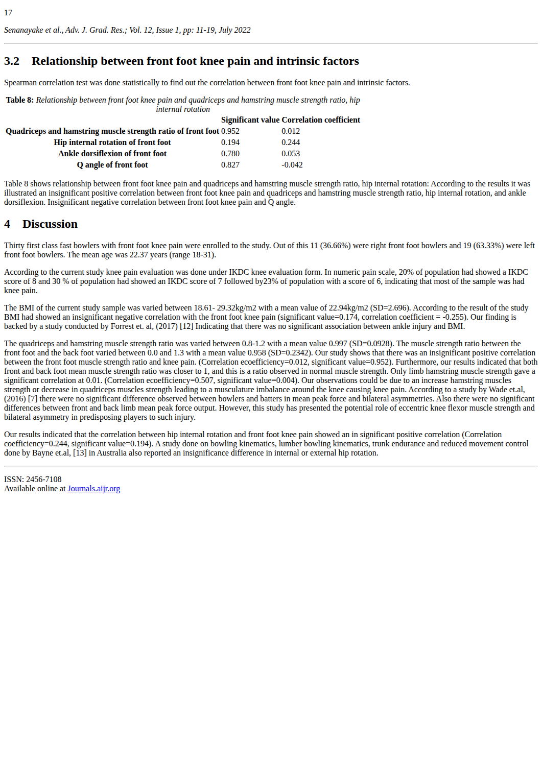17
Senanayake et al., Adv. J. Grad. Res.; Vol. 12, Issue 1, pp: 11-19, July 2022
3.2 Relationship between front foot knee pain and intrinsic factors
Spearman correlation test was done statistically to find out the correlation between front foot knee pain and intrinsic factors.
Table 8: Relationship between front foot knee pain and quadriceps and hamstring muscle strength ratio, hip internal rotation
| | Significant value | Correlation coefficient |
| --- | --- | --- |
| Quadriceps and hamstring muscle strength ratio of front foot | 0.952 | 0.012 |
| Hip internal rotation of front foot | 0.194 | 0.244 |
| Ankle dorsiflexion of front foot | 0.780 | 0.053 |
| Q angle of front foot | 0.827 | -0.042 |
Table 8 shows relationship between front foot knee pain and quadriceps and hamstring muscle strength ratio, hip internal rotation: According to the results it was illustrated an insignificant positive correlation between front foot knee pain and quadriceps and hamstring muscle strength ratio, hip internal rotation, and ankle dorsiflexion. Insignificant negative correlation between front foot knee pain and Q angle.
4 Discussion
Thirty first class fast bowlers with front foot knee pain were enrolled to the study. Out of this 11 (36.66%) were right front foot bowlers and 19 (63.33%) were left front foot bowlers. The mean age was 22.37 years (range 18-31).
According to the current study knee pain evaluation was done under IKDC knee evaluation form. In numeric pain scale, 20% of population had showed a IKDC score of 8 and 30 % of population had showed an IKDC score of 7 followed by23% of population with a score of 6, indicating that most of the sample was had knee pain.
The BMI of the current study sample was varied between 18.61- 29.32kg/m2 with a mean value of 22.94kg/m2 (SD=2.696). According to the result of the study BMI had showed an insignificant negative correlation with the front foot knee pain (significant value=0.174, correlation coefficient = -0.255). Our finding is backed by a study conducted by Forrest et. al, (2017) [12] Indicating that there was no significant association between ankle injury and BMI.
The quadriceps and hamstring muscle strength ratio was varied between 0.8-1.2 with a mean value 0.997 (SD=0.0928). The muscle strength ratio between the front foot and the back foot varied between 0.0 and 1.3 with a mean value 0.958 (SD=0.2342). Our study shows that there was an insignificant positive correlation between the front foot muscle strength ratio and knee pain. (Correlation ecoefficiency=0.012, significant value=0.952). Furthermore, our results indicated that both front and back foot mean muscle strength ratio was closer to 1, and this is a ratio observed in normal muscle strength. Only limb hamstring muscle strength gave a significant correlation at 0.01. (Correlation ecoefficiency=0.507, significant value=0.004). Our observations could be due to an increase hamstring muscles strength or decrease in quadriceps muscles strength leading to a musculature imbalance around the knee causing knee pain. According to a study by Wade et.al, (2016) [7] there were no significant difference observed between bowlers and batters in mean peak force and bilateral asymmetries. Also there were no significant differences between front and back limb mean peak force output. However, this study has presented the potential role of eccentric knee flexor muscle strength and bilateral asymmetry in predisposing players to such injury.
Our results indicated that the correlation between hip internal rotation and front foot knee pain showed an in significant positive correlation (Correlation coefficiency=0.244, significant value=0.194). A study done on bowling kinematics, lumber bowling kinematics, trunk endurance and reduced movement control done by Bayne et.al, [13] in Australia also reported an insignificance difference in internal or external hip rotation.
ISSN: 2456-7108
Available online at Journals.aijr.org